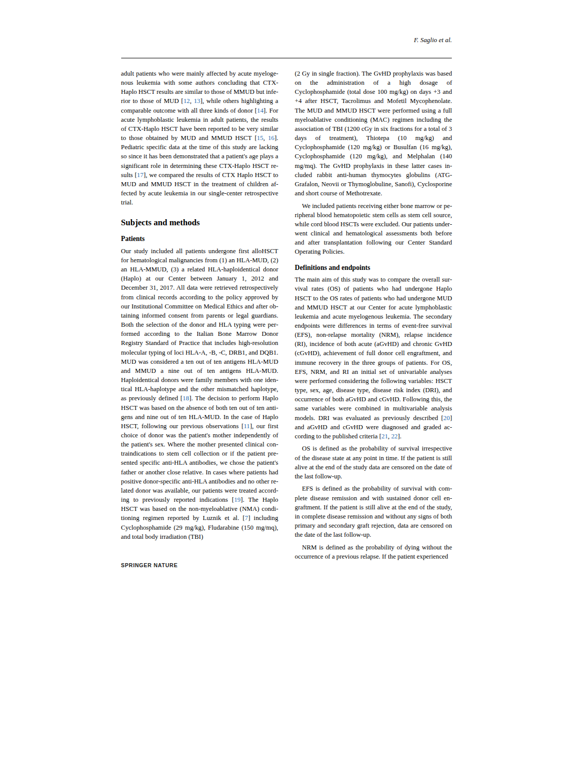F. Saglio et al.
adult patients who were mainly affected by acute myelogenous leukemia with some authors concluding that CTX-Haplo HSCT results are similar to those of MMUD but inferior to those of MUD [12, 13], while others highlighting a comparable outcome with all three kinds of donor [14]. For acute lymphoblastic leukemia in adult patients, the results of CTX-Haplo HSCT have been reported to be very similar to those obtained by MUD and MMUD HSCT [15, 16]. Pediatric specific data at the time of this study are lacking so since it has been demonstrated that a patient's age plays a significant role in determining these CTX-Haplo HSCT results [17], we compared the results of CTX Haplo HSCT to MUD and MMUD HSCT in the treatment of children affected by acute leukemia in our single-center retrospective trial.
Subjects and methods
Patients
Our study included all patients undergone first alloHSCT for hematological malignancies from (1) an HLA-MUD, (2) an HLA-MMUD, (3) a related HLA-haploidentical donor (Haplo) at our Center between January 1, 2012 and December 31, 2017. All data were retrieved retrospectively from clinical records according to the policy approved by our Institutional Committee on Medical Ethics and after obtaining informed consent from parents or legal guardians. Both the selection of the donor and HLA typing were performed according to the Italian Bone Marrow Donor Registry Standard of Practice that includes high-resolution molecular typing of loci HLA-A, -B, -C, DRB1, and DQB1. MUD was considered a ten out of ten antigens HLA-MUD and MMUD a nine out of ten antigens HLA-MUD. Haploidentical donors were family members with one identical HLA-haplotype and the other mismatched haplotype, as previously defined [18]. The decision to perform Haplo HSCT was based on the absence of both ten out of ten antigens and nine out of ten HLA-MUD. In the case of Haplo HSCT, following our previous observations [11], our first choice of donor was the patient's mother independently of the patient's sex. Where the mother presented clinical contraindications to stem cell collection or if the patient presented specific anti-HLA antibodies, we chose the patient's father or another close relative. In cases where patients had positive donor-specific anti-HLA antibodies and no other related donor was available, our patients were treated according to previously reported indications [19]. The Haplo HSCT was based on the non-myeloablative (NMA) conditioning regimen reported by Luznik et al. [7] including Cyclophosphamide (29 mg/kg), Fludarabine (150 mg/mq), and total body irradiation (TBI)
(2 Gy in single fraction). The GvHD prophylaxis was based on the administration of a high dosage of Cyclophosphamide (total dose 100 mg/kg) on days +3 and +4 after HSCT, Tacrolimus and Mofetil Mycophenolate. The MUD and MMUD HSCT were performed using a full myeloablative conditioning (MAC) regimen including the association of TBI (1200 cGy in six fractions for a total of 3 days of treatment), Thiotepa (10 mg/kg) and Cyclophosphamide (120 mg/kg) or Busulfan (16 mg/kg), Cyclophosphamide (120 mg/kg), and Melphalan (140 mg/mq). The GvHD prophylaxis in these latter cases included rabbit anti-human thymocytes globulins (ATG-Grafalon, Neovii or Thymoglobuline, Sanofi), Cyclosporine and short course of Methotrexate.
We included patients receiving either bone marrow or peripheral blood hematopoietic stem cells as stem cell source, while cord blood HSCTs were excluded. Our patients underwent clinical and hematological assessments both before and after transplantation following our Center Standard Operating Policies.
Definitions and endpoints
The main aim of this study was to compare the overall survival rates (OS) of patients who had undergone Haplo HSCT to the OS rates of patients who had undergone MUD and MMUD HSCT at our Center for acute lymphoblastic leukemia and acute myelogenous leukemia. The secondary endpoints were differences in terms of event-free survival (EFS), non-relapse mortality (NRM), relapse incidence (RI), incidence of both acute (aGvHD) and chronic GvHD (cGvHD), achievement of full donor cell engraftment, and immune recovery in the three groups of patients. For OS, EFS, NRM, and RI an initial set of univariable analyses were performed considering the following variables: HSCT type, sex, age, disease type, disease risk index (DRI), and occurrence of both aGvHD and cGvHD. Following this, the same variables were combined in multivariable analysis models. DRI was evaluated as previously described [20] and aGvHD and cGvHD were diagnosed and graded according to the published criteria [21, 22].
OS is defined as the probability of survival irrespective of the disease state at any point in time. If the patient is still alive at the end of the study data are censored on the date of the last follow-up.
EFS is defined as the probability of survival with complete disease remission and with sustained donor cell engraftment. If the patient is still alive at the end of the study, in complete disease remission and without any signs of both primary and secondary graft rejection, data are censored on the date of the last follow-up.
NRM is defined as the probability of dying without the occurrence of a previous relapse. If the patient experienced
SPRINGER NATURE